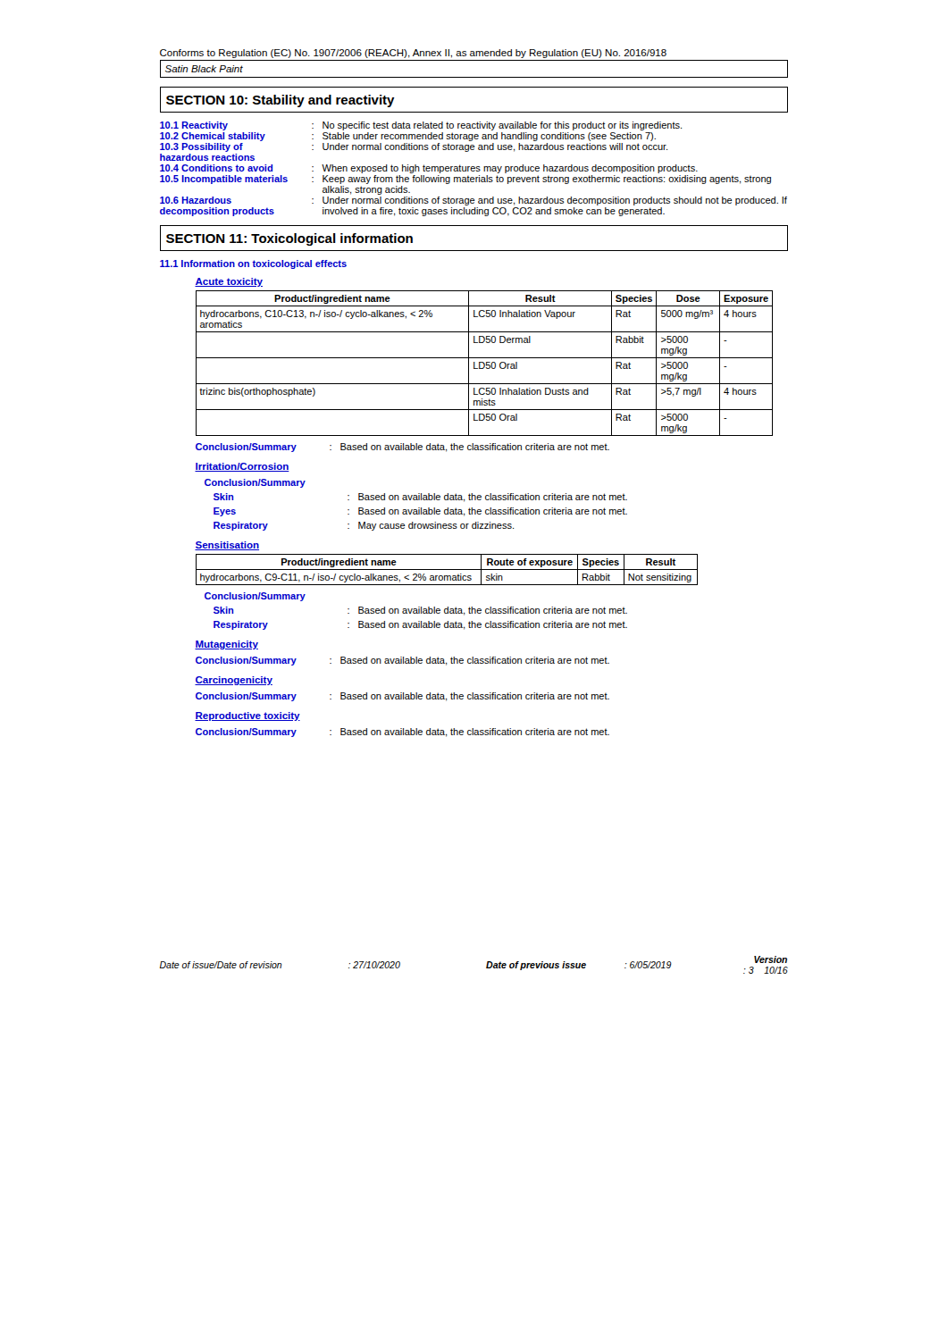Conforms to Regulation (EC) No. 1907/2006 (REACH), Annex II, as amended by Regulation (EU) No. 2016/918
Satin Black Paint
SECTION 10: Stability and reactivity
| 10.1 Reactivity | : | No specific test data related to reactivity available for this product or its ingredients. |
| 10.2 Chemical stability | : | Stable under recommended storage and handling conditions (see Section 7). |
| 10.3 Possibility of hazardous reactions | : | Under normal conditions of storage and use, hazardous reactions will not occur. |
| 10.4 Conditions to avoid | : | When exposed to high temperatures may produce hazardous decomposition products. |
| 10.5 Incompatible materials | : | Keep away from the following materials to prevent strong exothermic reactions: oxidising agents, strong alkalis, strong acids. |
| 10.6 Hazardous decomposition products | : | Under normal conditions of storage and use, hazardous decomposition products should not be produced. If involved in a fire, toxic gases including CO, CO2 and smoke can be generated. |
SECTION 11: Toxicological information
11.1 Information on toxicological effects
Acute toxicity
| Product/ingredient name | Result | Species | Dose | Exposure |
| --- | --- | --- | --- | --- |
| hydrocarbons, C10-C13, n-/ iso-/ cyclo-alkanes, < 2% aromatics | LC50 Inhalation Vapour | Rat | 5000 mg/m³ | 4 hours |
| | LD50 Dermal | Rabbit | >5000 mg/kg | - |
| | LD50 Oral | Rat | >5000 mg/kg | - |
| trizinc bis(orthophosphate) | LC50 Inhalation Dusts and mists | Rat | >5,7 mg/l | 4 hours |
| | LD50 Oral | Rat | >5000 mg/kg | - |
| Conclusion/Summary | : | Based on available data, the classification criteria are not met. |
Irritation/Corrosion
| Conclusion/Summary |
| Skin | : | Based on available data, the classification criteria are not met. |
| Eyes | : | Based on available data, the classification criteria are not met. |
| Respiratory | : | May cause drowsiness or dizziness. |
Sensitisation
| Product/ingredient name | Route of exposure | Species | Result |
| --- | --- | --- | --- |
| hydrocarbons, C9-C11, n-/ iso-/ cyclo-alkanes, < 2% aromatics | skin | Rabbit | Not sensitizing |
| Conclusion/Summary |
| Skin | : | Based on available data, the classification criteria are not met. |
| Respiratory | : | Based on available data, the classification criteria are not met. |
Mutagenicity
| Conclusion/Summary | : | Based on available data, the classification criteria are not met. |
Carcinogenicity
| Conclusion/Summary | : | Based on available data, the classification criteria are not met. |
Reproductive toxicity
| Conclusion/Summary | : | Based on available data, the classification criteria are not met. |
| Date of issue/Date of revision | : 27/10/2020 | Date of previous issue | : 6/05/2019 | Version : 3 10/16 |